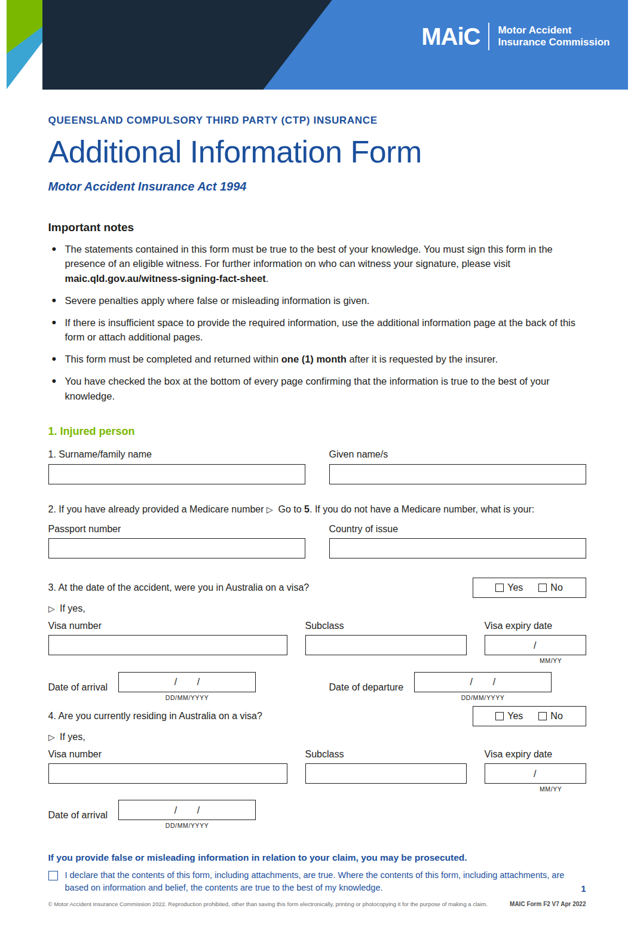MAi C
Motor Accident
Insurance Commission
Queensland Compulsory Third Party (CTP) Insurance
Additional Information Form
Motor Accident Insurance Act 1994
Important notes
The statements contained in this form must be true to the best of your knowledge. You must sign this form in the presence of an eligible witness. For further information on who can witness your signature, please visit maic.qld.gov.au/witness-signing-fact-sheet.
Severe penalties apply where false or misleading information is given.
If there is insufficient space to provide the required information, use the additional information page at the back of this form or attach additional pages.
This form must be completed and returned within one (1) month after it is requested by the insurer.
You have checked the box at the bottom of every page confirming that the information is true to the best of your knowledge.
1. Injured person
1. Surname/family name
Given name/s
2. If you have already provided a Medicare number ▷ Go to 5. If you do not have a Medicare number, what is your:
Passport number
Country of issue
3. At the date of the accident, were you in Australia on a visa?
Yes No
▷ If yes,
Visa number
Subclass
Visa expiry date
/
MM/YY
Date of arrival
/ /
DD/MM/YYYY
Date of departure
/ /
DD/MM/YYYY
4. Are you currently residing in Australia on a visa?
Yes No
▷ If yes,
Visa number
Subclass
Visa expiry date
/
MM/YY
Date of arrival
/ /
DD/MM/YYYY
If you provide false or misleading information in relation to your claim, you may be prosecuted.
I declare that the contents of this form, including attachments, are true. Where the contents of this form, including attachments, are based on information and belief, the contents are true to the best of my knowledge.
1
© Motor Accident Insurance Commission 2022. Reproduction prohibited, other than saving this form electronically, printing or photocopying it for the purpose of making a claim.
MAIC Form F2 V7 Apr 2022